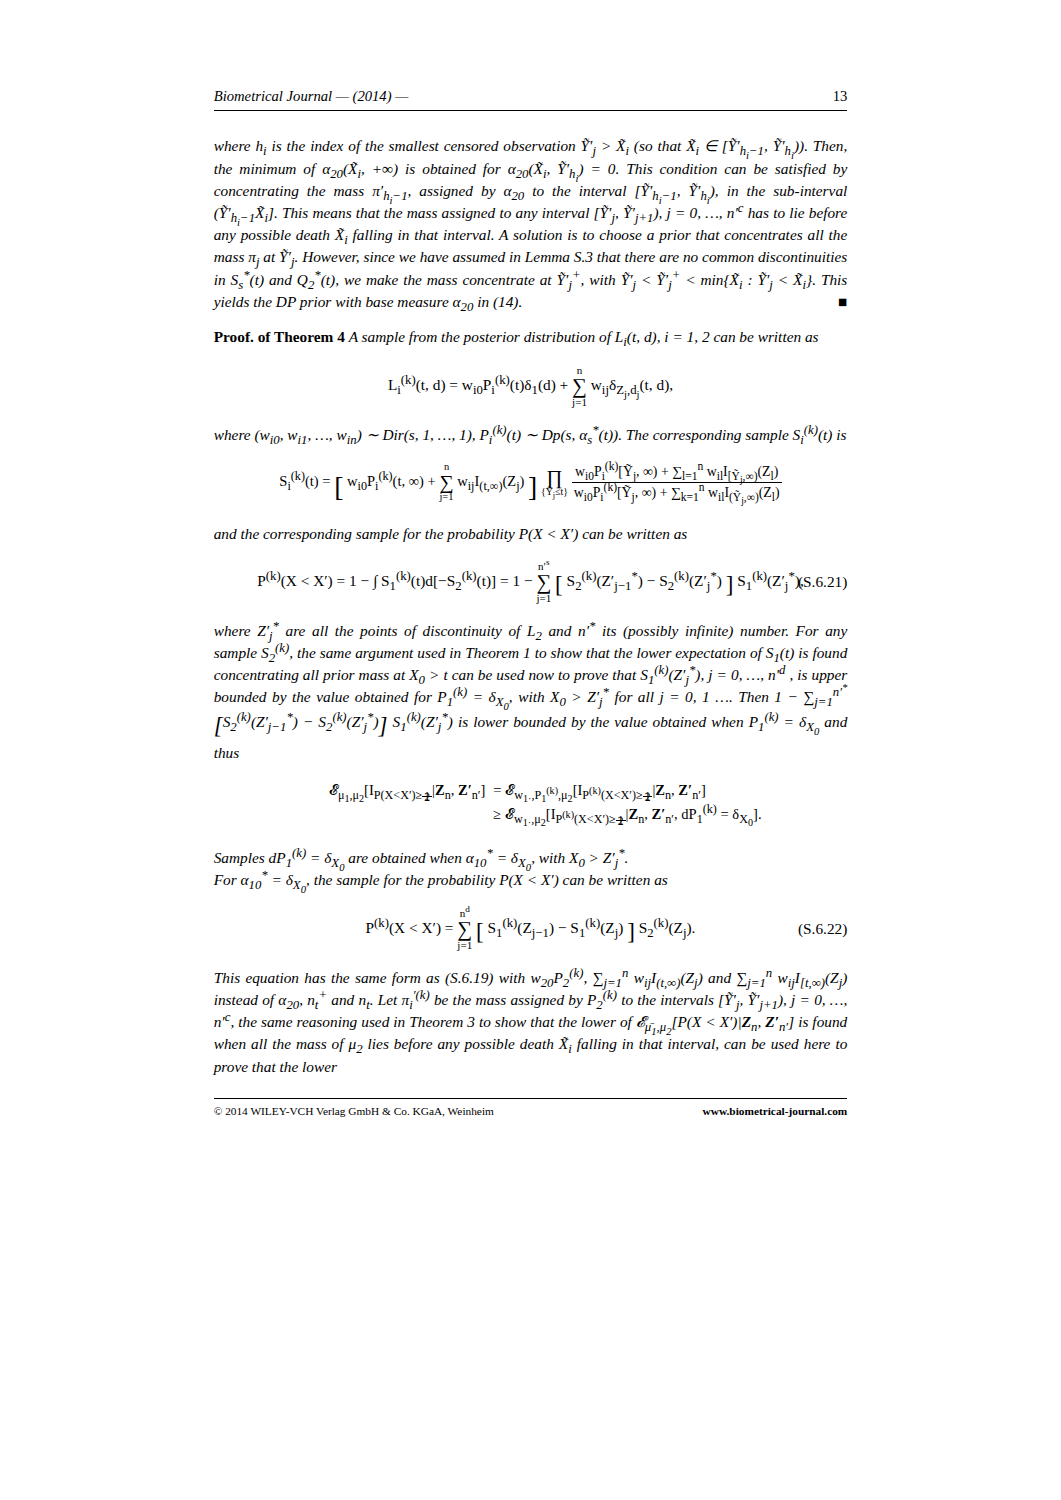Biometrical Journal — (2014) — 13
where hi is the index of the smallest censored observation Ỹ′j > X̃i (so that X̃i ∈ [Ỹ′hi−1, Ỹ′hi)). Then, the minimum of α20(X̃i, +∞) is obtained for α20(X̃i, Ỹ′hi) = 0. This condition can be satisfied by concentrating the mass π′hi−1, assigned by α20 to the interval [Ỹ′hi−1, Ỹ′hi), in the sub-interval (Ỹ′hi−1X̃i]. This means that the mass assigned to any interval [Ỹ′j, Ỹ′j+1), j = 0, …, n′c has to lie before any possible death X̃i falling in that interval. A solution is to choose a prior that concentrates all the mass πj at Ỹ′j. However, since we have assumed in Lemma S.3 that there are no common discontinuities in Ss*(t) and Q2*(t), we make the mass concentrate at Ỹ′j+, with Ỹ′j < Ỹ′j+ < min{X̃i : Ỹ′j < X̃i}. This yields the DP prior with base measure α20 in (14).■
Proof. of Theorem 4 A sample from the posterior distribution of Li(t, d), i = 1, 2 can be written as
Li(k)(t, d) = wi0Pi(k)(t)δ1(d) + n∑j=1 wijδZj,dj(t, d),
where (wi0, wi1, …, win) ∼ Dir(s, 1, …, 1), Pi(k)(t) ∼ Dp(s, αs*(t)). The corresponding sample Si(k)(t) is
Si(k)(t) = [ wi0Pi(k)(t, ∞) + n∑j=1 wijI(t,∞)(Zj) ] ∏{Ỹj≤t} wi0Pi(k)[Ỹj, ∞) + ∑l=1n wilI[Ỹj,∞)(Zl) wi0Pi(k)[Ỹj, ∞) + ∑k=1n wilI(Ỹj,∞)(Zl)
and the corresponding sample for the probability P(X < X′) can be written as
P(k)(X < X′) = 1 − ∫ S1(k)(t)d[−S2(k)(t)] = 1 − n′s∑j=1 [ S2(k)(Z′j−1*) − S2(k)(Z′j*) ] S1(k)(Z′j*), (S.6.21)
where Z′j* are all the points of discontinuity of L2 and n′* its (possibly infinite) number. For any sample S2(k), the same argument used in Theorem 1 to show that the lower expectation of S1(t) is found concentrating all prior mass at X0 > t can be used now to prove that S1(k)(Z′j*), j = 0, …, n′d , is upper bounded by the value obtained for P1(k) = δX0, with X0 > Z′j* for all j = 0, 1 …. Then 1 − ∑j=1n′* [S2(k)(Z′j−1*) − S2(k)(Z′j*)] S1(k)(Z′j*) is lower bounded by the value obtained when P1(k) = δX0 and thus
| 𝓔 μ 1 ,μ 2 [I P(X<X′)≥ 1 2 / Z n , Z′ n′ ] | = 𝓔 w 1· ,P 1 (k) ,μ 2 [I P (k) (X<X′)≥ 1 2 / Z n , Z′ n′ ] |
| | ≥ 𝓔 w 1· ,μ 2 [I P (k) (X<X′)≥ 1 2 / Z n , Z′ n′ , dP 1 (k) = δ X 0 ]. |
Samples dP1(k) = δX0 are obtained when α10* = δX0, with X0 > Z′j*.
For α10* = δX0, the sample for the probability P(X < X′) can be written as
P(k)(X < X′) = nd∑j=1 [ S1(k)(Zj−1) − S1(k)(Zj) ] S2(k)(Zj). (S.6.22)
This equation has the same form as (S.6.19) with w20P2(k), ∑j=1n wijI(t,∞)(Zj) and ∑j=1n wijI[t,∞)(Zj) instead of α20, nt+ and nt. Let πi′(k) be the mass assigned by P2(k) to the intervals [Ỹ′j, Ỹ′j+1), j = 0, …, n′c, the same reasoning used in Theorem 3 to show that the lower of 𝓔μ̄1,μ2[P(X < X′)|Zn, Z′n′] is found when all the mass of μ2 lies before any possible death X̃i falling in that interval, can be used here to prove that the lower
© 2014 WILEY-VCH Verlag GmbH & Co. KGaA, Weinheim www.biometrical-journal.com